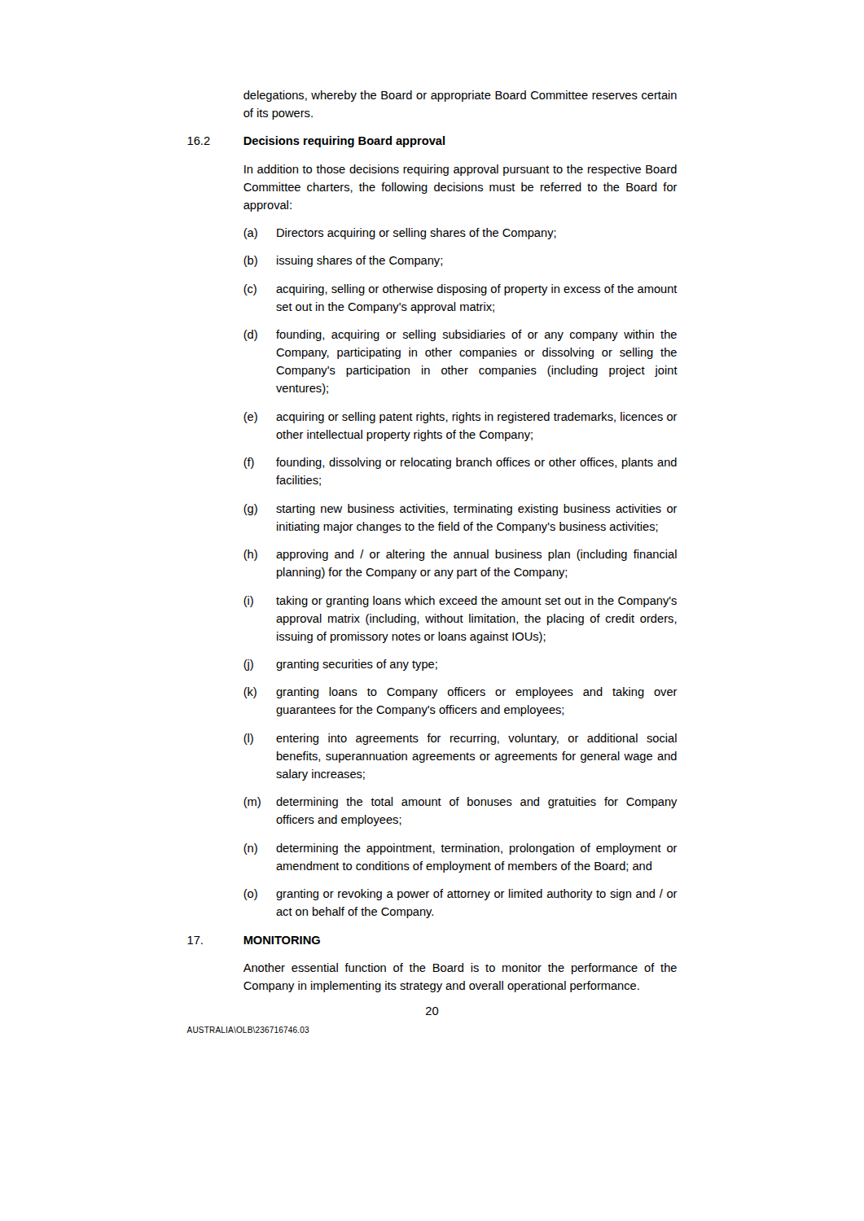delegations, whereby the Board or appropriate Board Committee reserves certain of its powers.
16.2
Decisions requiring Board approval
In addition to those decisions requiring approval pursuant to the respective Board Committee charters, the following decisions must be referred to the Board for approval:
(a)
Directors acquiring or selling shares of the Company;
(b)
issuing shares of the Company;
(c)
acquiring, selling or otherwise disposing of property in excess of the amount set out in the Company's approval matrix;
(d)
founding, acquiring or selling subsidiaries of or any company within the Company, participating in other companies or dissolving or selling the Company's participation in other companies (including project joint ventures);
(e)
acquiring or selling patent rights, rights in registered trademarks, licences or other intellectual property rights of the Company;
(f)
founding, dissolving or relocating branch offices or other offices, plants and facilities;
(g)
starting new business activities, terminating existing business activities or initiating major changes to the field of the Company's business activities;
(h)
approving and / or altering the annual business plan (including financial planning) for the Company or any part of the Company;
(i)
taking or granting loans which exceed the amount set out in the Company's approval matrix (including, without limitation, the placing of credit orders, issuing of promissory notes or loans against IOUs);
(j)
granting securities of any type;
(k)
granting loans to Company officers or employees and taking over guarantees for the Company's officers and employees;
(l)
entering into agreements for recurring, voluntary, or additional social benefits, superannuation agreements or agreements for general wage and salary increases;
(m)
determining the total amount of bonuses and gratuities for Company officers and employees;
(n)
determining the appointment, termination, prolongation of employment or amendment to conditions of employment of members of the Board; and
(o)
granting or revoking a power of attorney or limited authority to sign and / or act on behalf of the Company.
17.
Monitoring
Another essential function of the Board is to monitor the performance of the Company in implementing its strategy and overall operational performance.
20
AUSTRALIA\OLB\236716746.03